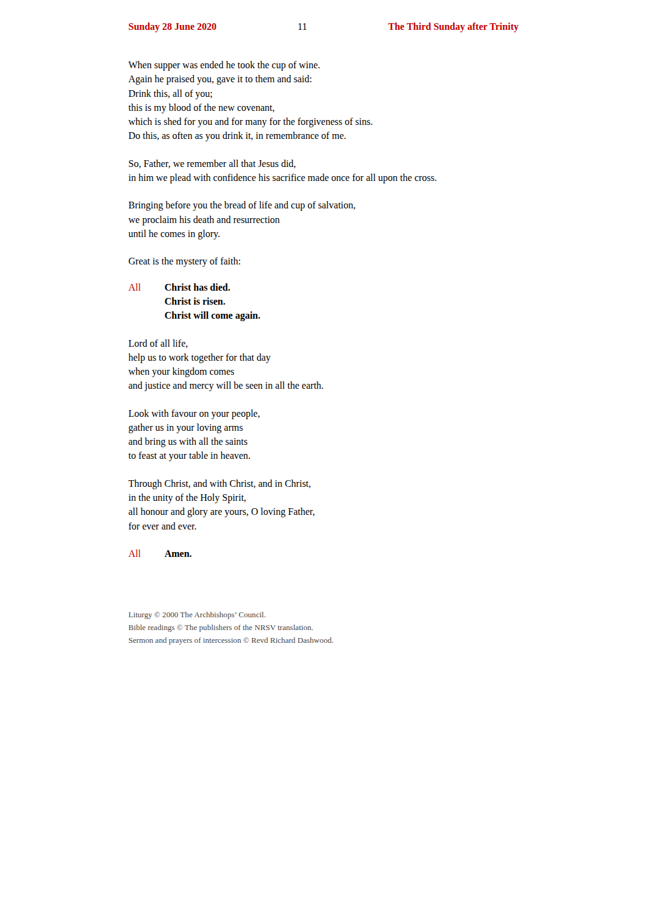Sunday 28 June 2020 11 The Third Sunday after Trinity
When supper was ended he took the cup of wine.
Again he praised you, gave it to them and said:
Drink this, all of you;
this is my blood of the new covenant,
which is shed for you and for many for the forgiveness of sins.
Do this, as often as you drink it, in remembrance of me.
So, Father, we remember all that Jesus did,
in him we plead with confidence his sacrifice made once for all upon the cross.
Bringing before you the bread of life and cup of salvation,
we proclaim his death and resurrection
until he comes in glory.
Great is the mystery of faith:
All Christ has died. Christ is risen. Christ will come again.
Lord of all life,
help us to work together for that day
when your kingdom comes
and justice and mercy will be seen in all the earth.
Look with favour on your people,
gather us in your loving arms
and bring us with all the saints
to feast at your table in heaven.
Through Christ, and with Christ, and in Christ,
in the unity of the Holy Spirit,
all honour and glory are yours, O loving Father,
for ever and ever.
All Amen.
Liturgy © 2000 The Archbishops’ Council.
Bible readings © The publishers of the NRSV translation.
Sermon and prayers of intercession © Revd Richard Dashwood.